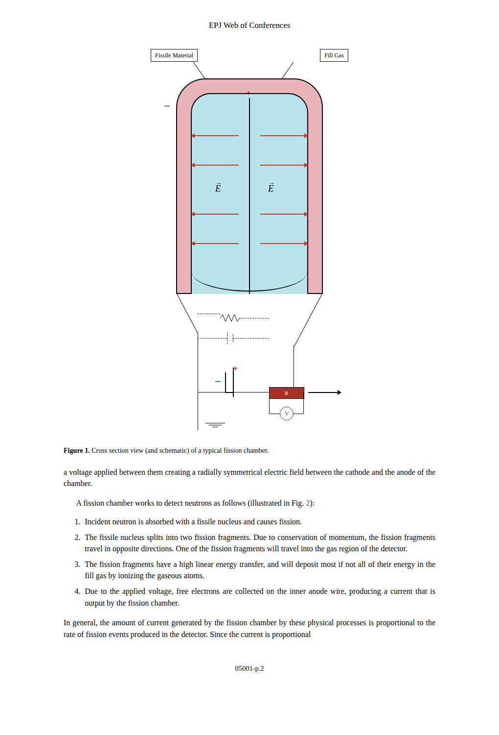EPJ Web of Conferences
Fissile Material
Fill Gas
+
–
E
E
+
–
R
V
Figure 1. Cross section view (and schematic) of a typical fission chamber.
a voltage applied between them creating a radially symmetrical electric field between the cathode and the anode of the chamber.
A fission chamber works to detect neutrons as follows (illustrated in Fig. 2):
Incident neutron is absorbed with a fissile nucleus and causes fission.
The fissile nucleus splits into two fission fragments. Due to conservation of momentum, the fission fragments travel in opposite directions. One of the fission fragments will travel into the gas region of the detector.
The fission fragments have a high linear energy transfer, and will deposit most if not all of their energy in the fill gas by ionizing the gaseous atoms.
Due to the applied voltage, free electrons are collected on the inner anode wire, producing a current that is output by the fission chamber.
In general, the amount of current generated by the fission chamber by these physical processes is proportional to the rate of fission events produced in the detector. Since the current is proportional
05001-p.2